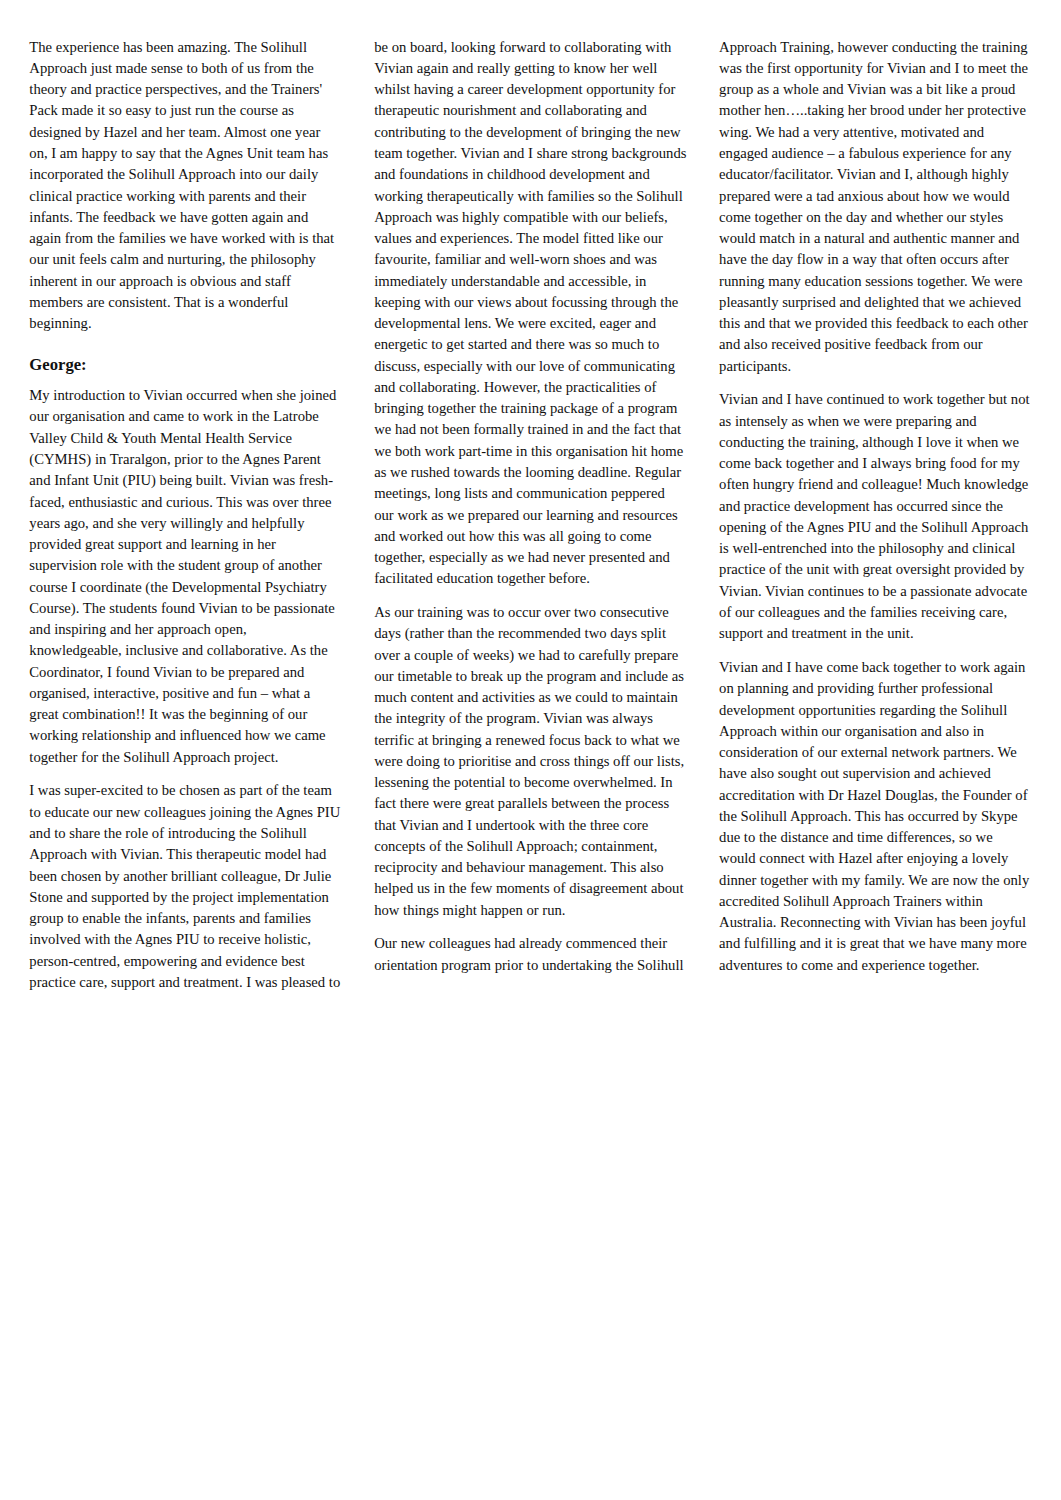The experience has been amazing. The Solihull Approach just made sense to both of us from the theory and practice perspectives, and the Trainers' Pack made it so easy to just run the course as designed by Hazel and her team. Almost one year on, I am happy to say that the Agnes Unit team has incorporated the Solihull Approach into our daily clinical practice working with parents and their infants. The feedback we have gotten again and again from the families we have worked with is that our unit feels calm and nurturing, the philosophy inherent in our approach is obvious and staff members are consistent. That is a wonderful beginning.
George:
My introduction to Vivian occurred when she joined our organisation and came to work in the Latrobe Valley Child & Youth Mental Health Service (CYMHS) in Traralgon, prior to the Agnes Parent and Infant Unit (PIU) being built. Vivian was fresh-faced, enthusiastic and curious. This was over three years ago, and she very willingly and helpfully provided great support and learning in her supervision role with the student group of another course I coordinate (the Developmental Psychiatry Course). The students found Vivian to be passionate and inspiring and her approach open, knowledgeable, inclusive and collaborative. As the Coordinator, I found Vivian to be prepared and organised, interactive, positive and fun – what a great combination!! It was the beginning of our working relationship and influenced how we came together for the Solihull Approach project.
I was super-excited to be chosen as part of the team to educate our new colleagues joining the Agnes PIU and to share the role of introducing the Solihull Approach with Vivian. This therapeutic model had been chosen by another brilliant colleague, Dr Julie Stone and supported by the project implementation group to enable the infants, parents and families involved with the Agnes PIU to receive holistic, person-centred, empowering and evidence best practice care, support and treatment. I was pleased to be on board, looking forward to collaborating with Vivian again and really getting to know her well whilst having a career development opportunity for therapeutic nourishment and collaborating and contributing to the development of bringing the new team together. Vivian and I share strong backgrounds and foundations in childhood development and working therapeutically with families so the Solihull Approach was highly compatible with our beliefs, values and experiences. The model fitted like our favourite, familiar and well-worn shoes and was immediately understandable and accessible, in keeping with our views about focussing through the developmental lens. We were excited, eager and energetic to get started and there was so much to discuss, especially with our love of communicating and collaborating. However, the practicalities of bringing together the training package of a program we had not been formally trained in and the fact that we both work part-time in this organisation hit home as we rushed towards the looming deadline. Regular meetings, long lists and communication peppered our work as we prepared our learning and resources and worked out how this was all going to come together, especially as we had never presented and facilitated education together before.
As our training was to occur over two consecutive days (rather than the recommended two days split over a couple of weeks) we had to carefully prepare our timetable to break up the program and include as much content and activities as we could to maintain the integrity of the program. Vivian was always terrific at bringing a renewed focus back to what we were doing to prioritise and cross things off our lists, lessening the potential to become overwhelmed. In fact there were great parallels between the process that Vivian and I undertook with the three core concepts of the Solihull Approach; containment, reciprocity and behaviour management. This also helped us in the few moments of disagreement about how things might happen or run.
Our new colleagues had already commenced their orientation program prior to undertaking the Solihull Approach Training, however conducting the training was the first opportunity for Vivian and I to meet the group as a whole and Vivian was a bit like a proud mother hen…..taking her brood under her protective wing. We had a very attentive, motivated and engaged audience – a fabulous experience for any educator/facilitator. Vivian and I, although highly prepared were a tad anxious about how we would come together on the day and whether our styles would match in a natural and authentic manner and have the day flow in a way that often occurs after running many education sessions together. We were pleasantly surprised and delighted that we achieved this and that we provided this feedback to each other and also received positive feedback from our participants.
Vivian and I have continued to work together but not as intensely as when we were preparing and conducting the training, although I love it when we come back together and I always bring food for my often hungry friend and colleague! Much knowledge and practice development has occurred since the opening of the Agnes PIU and the Solihull Approach is well-entrenched into the philosophy and clinical practice of the unit with great oversight provided by Vivian. Vivian continues to be a passionate advocate of our colleagues and the families receiving care, support and treatment in the unit.
Vivian and I have come back together to work again on planning and providing further professional development opportunities regarding the Solihull Approach within our organisation and also in consideration of our external network partners. We have also sought out supervision and achieved accreditation with Dr Hazel Douglas, the Founder of the Solihull Approach. This has occurred by Skype due to the distance and time differences, so we would connect with Hazel after enjoying a lovely dinner together with my family. We are now the only accredited Solihull Approach Trainers within Australia. Reconnecting with Vivian has been joyful and fulfilling and it is great that we have many more adventures to come and experience together.